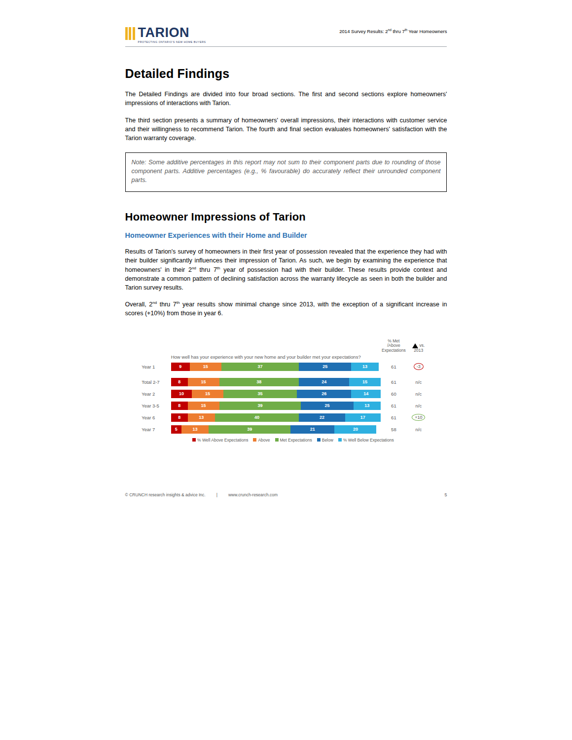TARION
PROTECTING ONTARIO'S NEW HOME BUYERS
2014 Survey Results: 2nd thru 7th Year Homeowners
Detailed Findings
The Detailed Findings are divided into four broad sections. The first and second sections explore homeowners' impressions of interactions with Tarion.
The third section presents a summary of homeowners' overall impressions, their interactions with customer service and their willingness to recommend Tarion. The fourth and final section evaluates homeowners' satisfaction with the Tarion warranty coverage.
Note: Some additive percentages in this report may not sum to their component parts due to rounding of those component parts. Additive percentages (e.g., % favourable) do accurately reflect their unrounded component parts.
Homeowner Impressions of Tarion
Homeowner Experiences with their Home and Builder
Results of Tarion's survey of homeowners in their first year of possession revealed that the experience they had with their builder significantly influences their impression of Tarion. As such, we begin by examining the experience that homeowners' in their 2nd thru 7th year of possession had with their builder. These results provide context and demonstrate a common pattern of declining satisfaction across the warranty lifecycle as seen in both the builder and Tarion survey results.
Overall, 2nd thru 7th year results show minimal change since 2013, with the exception of a significant increase in scores (+10%) from those in year 6.
% Met
/Above
Expectations
vs.
2013
How well has your experience with your new home and your builder met your expectations?
| Year 1 | 9 15 37 25 13 | 61 | -3 |
| Total 2-7 | 8 15 38 24 15 | 61 | n/c |
| Year 2 | 10 15 35 26 14 | 60 | n/c |
| Year 3-5 | 8 15 39 25 13 | 61 | n/c |
| Year 6 | 8 13 40 22 17 | 61 | +10 |
| Year 7 | 5 13 39 21 20 | 58 | n/c |
% Well Above Expectations
Above
Met Expectations
Below
% Well Below Expectations
© CRUNCH research insights & advice Inc. | www.crunch-research.com
5